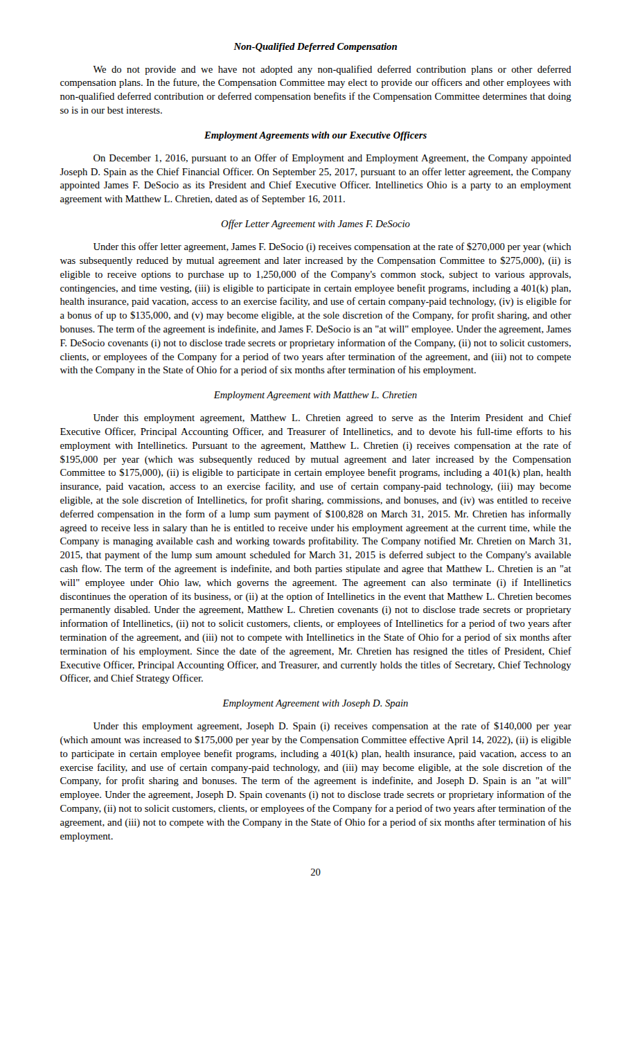Non-Qualified Deferred Compensation
We do not provide and we have not adopted any non-qualified deferred contribution plans or other deferred compensation plans. In the future, the Compensation Committee may elect to provide our officers and other employees with non-qualified deferred contribution or deferred compensation benefits if the Compensation Committee determines that doing so is in our best interests.
Employment Agreements with our Executive Officers
On December 1, 2016, pursuant to an Offer of Employment and Employment Agreement, the Company appointed Joseph D. Spain as the Chief Financial Officer. On September 25, 2017, pursuant to an offer letter agreement, the Company appointed James F. DeSocio as its President and Chief Executive Officer. Intellinetics Ohio is a party to an employment agreement with Matthew L. Chretien, dated as of September 16, 2011.
Offer Letter Agreement with James F. DeSocio
Under this offer letter agreement, James F. DeSocio (i) receives compensation at the rate of $270,000 per year (which was subsequently reduced by mutual agreement and later increased by the Compensation Committee to $275,000), (ii) is eligible to receive options to purchase up to 1,250,000 of the Company's common stock, subject to various approvals, contingencies, and time vesting, (iii) is eligible to participate in certain employee benefit programs, including a 401(k) plan, health insurance, paid vacation, access to an exercise facility, and use of certain company-paid technology, (iv) is eligible for a bonus of up to $135,000, and (v) may become eligible, at the sole discretion of the Company, for profit sharing, and other bonuses. The term of the agreement is indefinite, and James F. DeSocio is an "at will" employee. Under the agreement, James F. DeSocio covenants (i) not to disclose trade secrets or proprietary information of the Company, (ii) not to solicit customers, clients, or employees of the Company for a period of two years after termination of the agreement, and (iii) not to compete with the Company in the State of Ohio for a period of six months after termination of his employment.
Employment Agreement with Matthew L. Chretien
Under this employment agreement, Matthew L. Chretien agreed to serve as the Interim President and Chief Executive Officer, Principal Accounting Officer, and Treasurer of Intellinetics, and to devote his full-time efforts to his employment with Intellinetics. Pursuant to the agreement, Matthew L. Chretien (i) receives compensation at the rate of $195,000 per year (which was subsequently reduced by mutual agreement and later increased by the Compensation Committee to $175,000), (ii) is eligible to participate in certain employee benefit programs, including a 401(k) plan, health insurance, paid vacation, access to an exercise facility, and use of certain company-paid technology, (iii) may become eligible, at the sole discretion of Intellinetics, for profit sharing, commissions, and bonuses, and (iv) was entitled to receive deferred compensation in the form of a lump sum payment of $100,828 on March 31, 2015. Mr. Chretien has informally agreed to receive less in salary than he is entitled to receive under his employment agreement at the current time, while the Company is managing available cash and working towards profitability. The Company notified Mr. Chretien on March 31, 2015, that payment of the lump sum amount scheduled for March 31, 2015 is deferred subject to the Company's available cash flow. The term of the agreement is indefinite, and both parties stipulate and agree that Matthew L. Chretien is an "at will" employee under Ohio law, which governs the agreement. The agreement can also terminate (i) if Intellinetics discontinues the operation of its business, or (ii) at the option of Intellinetics in the event that Matthew L. Chretien becomes permanently disabled. Under the agreement, Matthew L. Chretien covenants (i) not to disclose trade secrets or proprietary information of Intellinetics, (ii) not to solicit customers, clients, or employees of Intellinetics for a period of two years after termination of the agreement, and (iii) not to compete with Intellinetics in the State of Ohio for a period of six months after termination of his employment. Since the date of the agreement, Mr. Chretien has resigned the titles of President, Chief Executive Officer, Principal Accounting Officer, and Treasurer, and currently holds the titles of Secretary, Chief Technology Officer, and Chief Strategy Officer.
Employment Agreement with Joseph D. Spain
Under this employment agreement, Joseph D. Spain (i) receives compensation at the rate of $140,000 per year (which amount was increased to $175,000 per year by the Compensation Committee effective April 14, 2022), (ii) is eligible to participate in certain employee benefit programs, including a 401(k) plan, health insurance, paid vacation, access to an exercise facility, and use of certain company-paid technology, and (iii) may become eligible, at the sole discretion of the Company, for profit sharing and bonuses. The term of the agreement is indefinite, and Joseph D. Spain is an "at will" employee. Under the agreement, Joseph D. Spain covenants (i) not to disclose trade secrets or proprietary information of the Company, (ii) not to solicit customers, clients, or employees of the Company for a period of two years after termination of the agreement, and (iii) not to compete with the Company in the State of Ohio for a period of six months after termination of his employment.
20